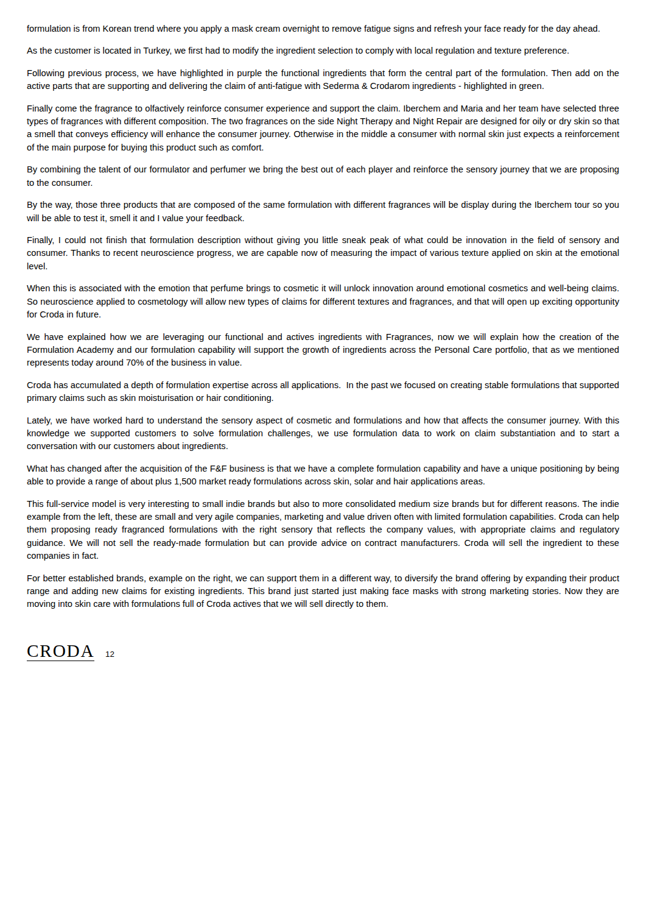formulation is from Korean trend where you apply a mask cream overnight to remove fatigue signs and refresh your face ready for the day ahead.
As the customer is located in Turkey, we first had to modify the ingredient selection to comply with local regulation and texture preference.
Following previous process, we have highlighted in purple the functional ingredients that form the central part of the formulation. Then add on the active parts that are supporting and delivering the claim of anti-fatigue with Sederma & Crodarom ingredients - highlighted in green.
Finally come the fragrance to olfactively reinforce consumer experience and support the claim. Iberchem and Maria and her team have selected three types of fragrances with different composition. The two fragrances on the side Night Therapy and Night Repair are designed for oily or dry skin so that a smell that conveys efficiency will enhance the consumer journey. Otherwise in the middle a consumer with normal skin just expects a reinforcement of the main purpose for buying this product such as comfort.
By combining the talent of our formulator and perfumer we bring the best out of each player and reinforce the sensory journey that we are proposing to the consumer.
By the way, those three products that are composed of the same formulation with different fragrances will be display during the Iberchem tour so you will be able to test it, smell it and I value your feedback.
Finally, I could not finish that formulation description without giving you little sneak peak of what could be innovation in the field of sensory and consumer. Thanks to recent neuroscience progress, we are capable now of measuring the impact of various texture applied on skin at the emotional level.
When this is associated with the emotion that perfume brings to cosmetic it will unlock innovation around emotional cosmetics and well-being claims. So neuroscience applied to cosmetology will allow new types of claims for different textures and fragrances, and that will open up exciting opportunity for Croda in future.
We have explained how we are leveraging our functional and actives ingredients with Fragrances, now we will explain how the creation of the Formulation Academy and our formulation capability will support the growth of ingredients across the Personal Care portfolio, that as we mentioned represents today around 70% of the business in value.
Croda has accumulated a depth of formulation expertise across all applications. In the past we focused on creating stable formulations that supported primary claims such as skin moisturisation or hair conditioning.
Lately, we have worked hard to understand the sensory aspect of cosmetic and formulations and how that affects the consumer journey. With this knowledge we supported customers to solve formulation challenges, we use formulation data to work on claim substantiation and to start a conversation with our customers about ingredients.
What has changed after the acquisition of the F&F business is that we have a complete formulation capability and have a unique positioning by being able to provide a range of about plus 1,500 market ready formulations across skin, solar and hair applications areas.
This full-service model is very interesting to small indie brands but also to more consolidated medium size brands but for different reasons. The indie example from the left, these are small and very agile companies, marketing and value driven often with limited formulation capabilities. Croda can help them proposing ready fragranced formulations with the right sensory that reflects the company values, with appropriate claims and regulatory guidance. We will not sell the ready-made formulation but can provide advice on contract manufacturers. Croda will sell the ingredient to these companies in fact.
For better established brands, example on the right, we can support them in a different way, to diversify the brand offering by expanding their product range and adding new claims for existing ingredients. This brand just started just making face masks with strong marketing stories. Now they are moving into skin care with formulations full of Croda actives that we will sell directly to them.
CRODA 12